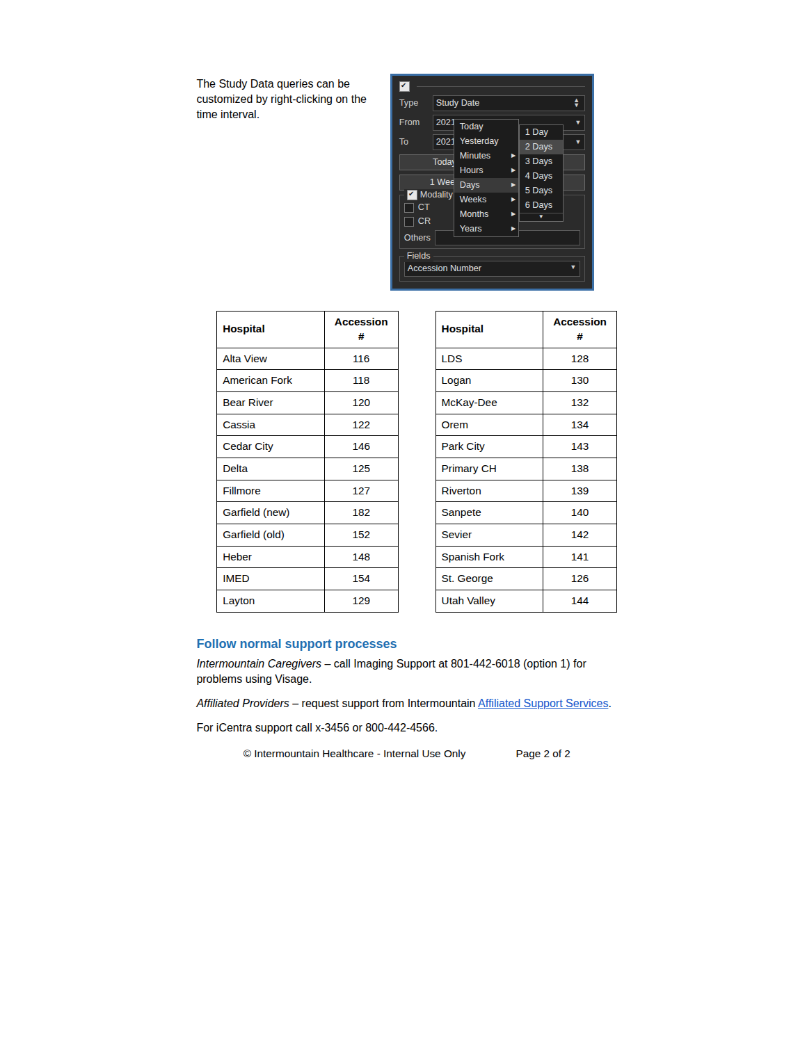The Study Data queries can be customized by right-clicking on the time interval.
Type Study Date ▲
▼
From 2021-Dec-25 00:00 ▼
To 2021-Dec-25 23:59 ▼
Today Yesterday
1 Week 2 Weeks
Modality
CT
CR
Others
Fields
Accession Number▼
Today
Yesterday
Minutes
Hours
Days
Weeks
Months
Years
1 Day
2 Days
3 Days
4 Days
5 Days
6 Days
▼
| Hospital | Accession # |
| --- | --- |
| Alta View | 116 |
| American Fork | 118 |
| Bear River | 120 |
| Cassia | 122 |
| Cedar City | 146 |
| Delta | 125 |
| Fillmore | 127 |
| Garfield (new) | 182 |
| Garfield (old) | 152 |
| Heber | 148 |
| IMED | 154 |
| Layton | 129 |
| Hospital | Accession # |
| --- | --- |
| LDS | 128 |
| Logan | 130 |
| McKay-Dee | 132 |
| Orem | 134 |
| Park City | 143 |
| Primary CH | 138 |
| Riverton | 139 |
| Sanpete | 140 |
| Sevier | 142 |
| Spanish Fork | 141 |
| St. George | 126 |
| Utah Valley | 144 |
Follow normal support processes
Intermountain Caregivers – call Imaging Support at 801-442-6018 (option 1) for problems using Visage.
Affiliated Providers – request support from Intermountain Affiliated Support Services.
For iCentra support call x-3456 or 800-442-4566.
© Intermountain Healthcare - Internal Use Only Page 2 of 2